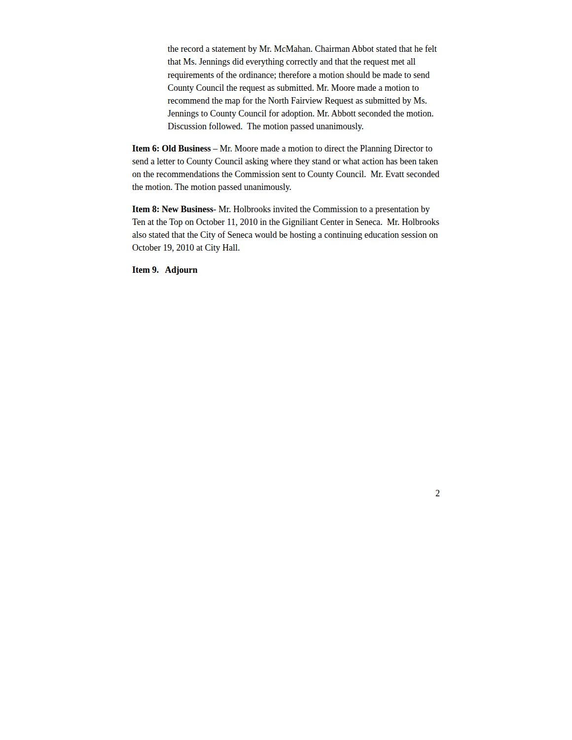the record a statement by Mr. McMahan. Chairman Abbot stated that he felt that Ms. Jennings did everything correctly and that the request met all requirements of the ordinance; therefore a motion should be made to send County Council the request as submitted. Mr. Moore made a motion to recommend the map for the North Fairview Request as submitted by Ms. Jennings to County Council for adoption. Mr. Abbott seconded the motion. Discussion followed. The motion passed unanimously.
Item 6: Old Business – Mr. Moore made a motion to direct the Planning Director to send a letter to County Council asking where they stand or what action has been taken on the recommendations the Commission sent to County Council. Mr. Evatt seconded the motion. The motion passed unanimously.
Item 8: New Business- Mr. Holbrooks invited the Commission to a presentation by Ten at the Top on October 11, 2010 in the Gigniliant Center in Seneca. Mr. Holbrooks also stated that the City of Seneca would be hosting a continuing education session on October 19, 2010 at City Hall.
Item 9. Adjourn
2